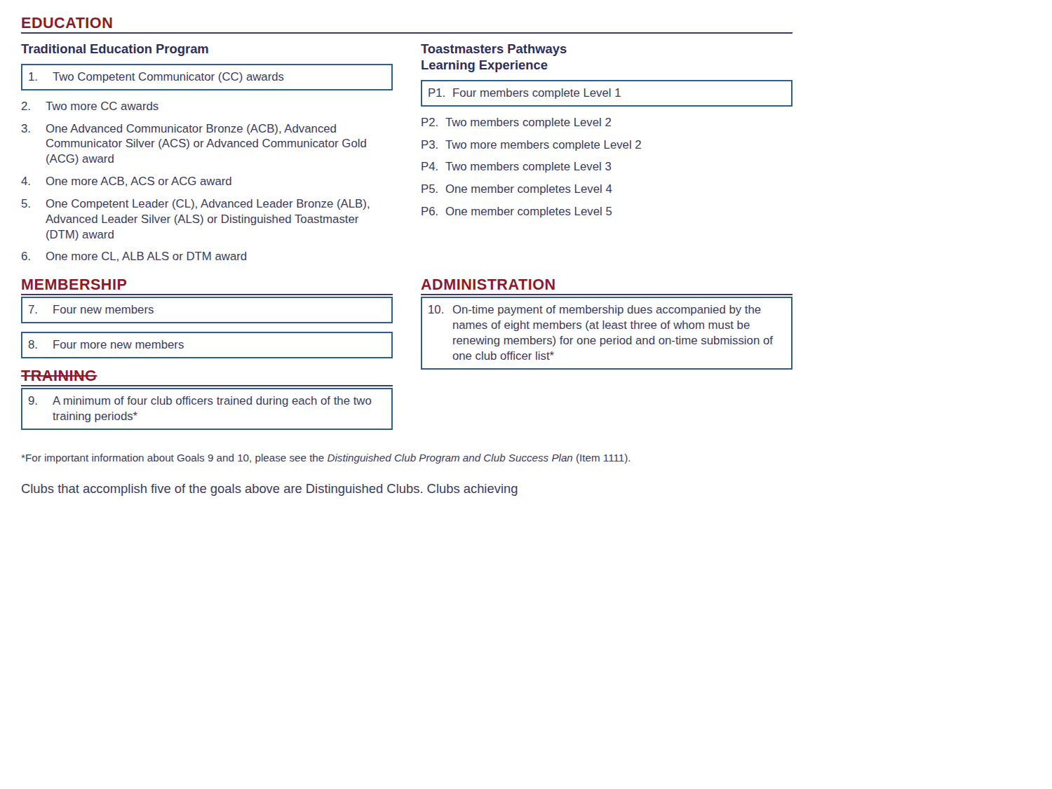Education
Traditional Education Program
1. Two Competent Communicator (CC) awards
2. Two more CC awards
3. One Advanced Communicator Bronze (ACB), Advanced Communicator Silver (ACS) or Advanced Communicator Gold (ACG) award
4. One more ACB, ACS or ACG award
5. One Competent Leader (CL), Advanced Leader Bronze (ALB), Advanced Leader Silver (ALS) or Distinguished Toastmaster (DTM) award
6. One more CL, ALB ALS or DTM award
Toastmasters Pathways
Learning Experience
P1. Four members complete Level 1
P2. Two members complete Level 2
P3. Two more members complete Level 2
P4. Two members complete Level 3
P5. One member completes Level 4
P6. One member completes Level 5
Membership
7. Four new members
8. Four more new members
Training
9. A minimum of four club officers trained during each of the two training periods*
Administration
10. On-time payment of membership dues accompanied by the names of eight members (at least three of whom must be renewing members) for one period and on-time submission of one club officer list*
*For important information about Goals 9 and 10, please see the Distinguished Club Program and Club Success Plan (Item 1111).
Clubs that accomplish five of the goals above are Distinguished Clubs. Clubs achieving